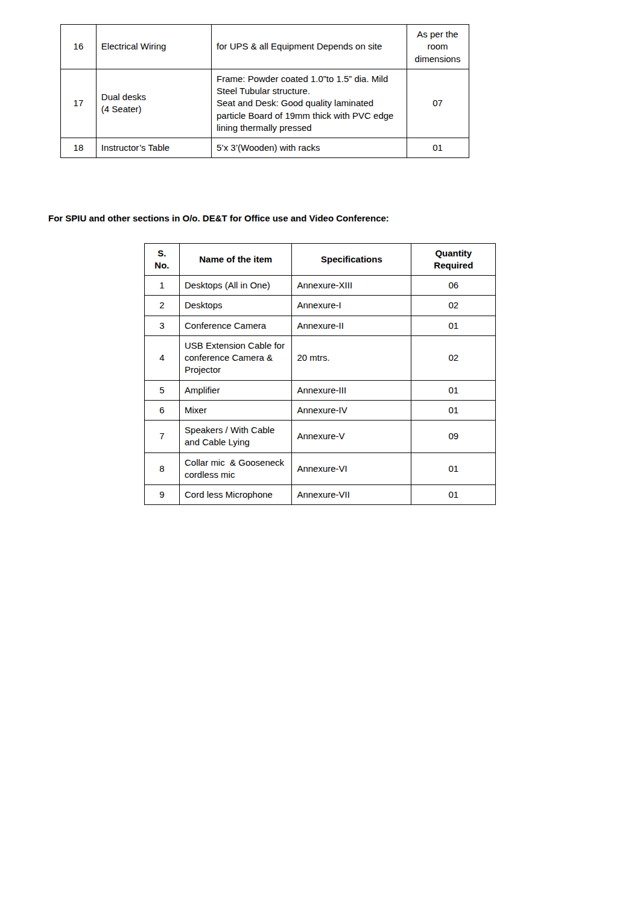| 16 | Electrical Wiring | for UPS & all Equipment Depends on site | As per the room dimensions |
| 17 | Dual desks (4 Seater) | Frame: Powder coated 1.0”to 1.5” dia. Mild Steel Tubular structure. Seat and Desk: Good quality laminated particle Board of 19mm thick with PVC edge lining thermally pressed | 07 |
| 18 | Instructor’s Table | 5’x 3’(Wooden) with racks | 01 |
For SPIU and other sections in O/o. DE&T for Office use and Video Conference:
| S. No. | Name of the item | Specifications | Quantity Required |
| --- | --- | --- | --- |
| 1 | Desktops (All in One) | Annexure-XIII | 06 |
| 2 | Desktops | Annexure-I | 02 |
| 3 | Conference Camera | Annexure-II | 01 |
| 4 | USB Extension Cable for conference Camera & Projector | 20 mtrs. | 02 |
| 5 | Amplifier | Annexure-III | 01 |
| 6 | Mixer | Annexure-IV | 01 |
| 7 | Speakers / With Cable and Cable Lying | Annexure-V | 09 |
| 8 | Collar mic & Gooseneck cordless mic | Annexure-VI | 01 |
| 9 | Cord less Microphone | Annexure-VII | 01 |